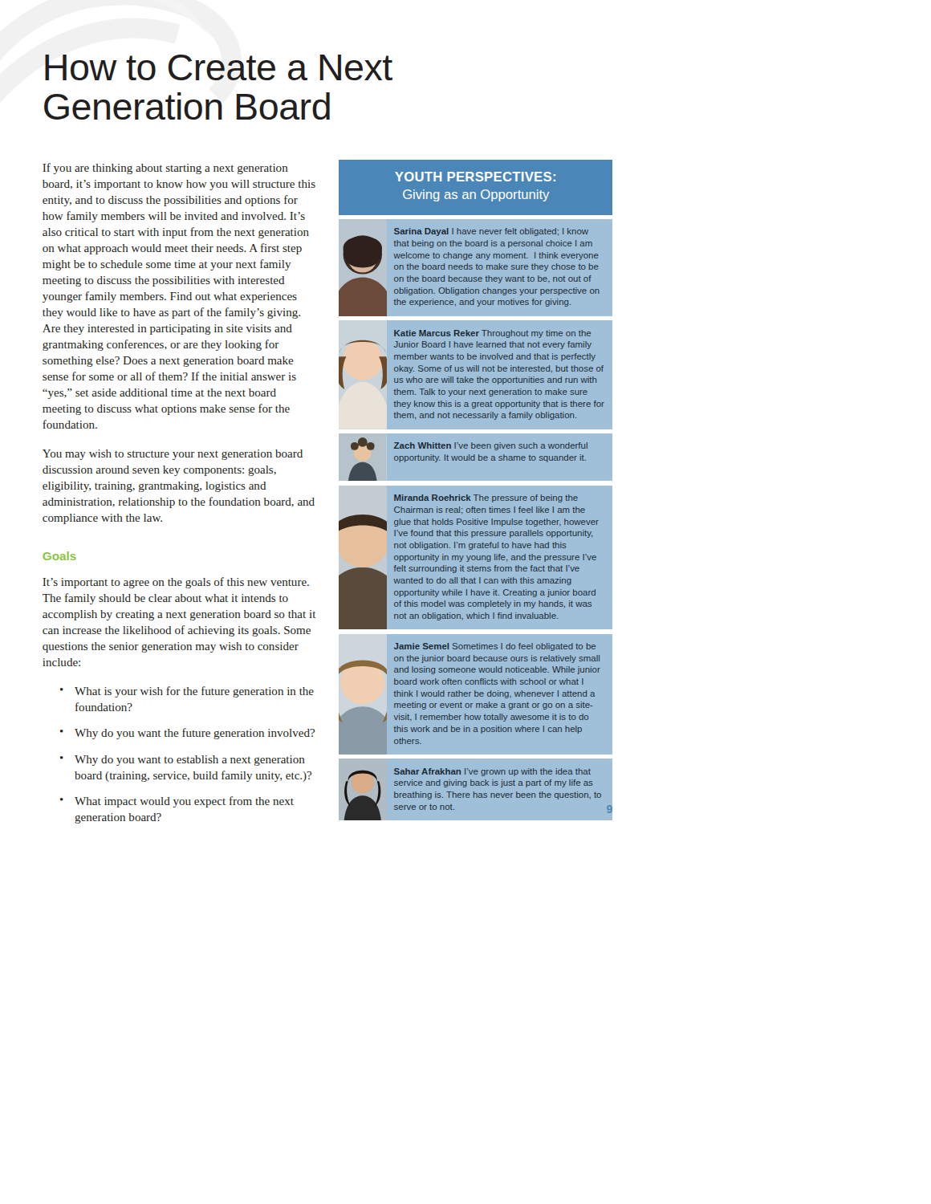How to Create a Next
Generation Board
If you are thinking about starting a next generation board, it’s important to know how you will structure this entity, and to discuss the possibilities and options for how family members will be invited and involved. It’s also critical to start with input from the next generation on what approach would meet their needs. A first step might be to schedule some time at your next family meeting to discuss the possibilities with interested younger family members. Find out what experiences they would like to have as part of the family’s giving. Are they interested in participating in site visits and grantmaking conferences, or are they looking for something else? Does a next generation board make sense for some or all of them? If the initial answer is “yes,” set aside additional time at the next board meeting to discuss what options make sense for the foundation.
You may wish to structure your next generation board discussion around seven key components: goals, eligibility, training, grantmaking, logistics and administration, relationship to the foundation board, and compliance with the law.
Goals
It’s important to agree on the goals of this new venture. The family should be clear about what it intends to accomplish by creating a next generation board so that it can increase the likelihood of achieving its goals. Some questions the senior generation may wish to consider include:
What is your wish for the future generation in the foundation?
Why do you want the future generation involved?
Why do you want to establish a next generation board (training, service, build family unity, etc.)?
What impact would you expect from the next generation board?
Youth Perspectives:
Giving as an Opportunity
Sarina Dayal I have never felt obligated; I know that being on the board is a personal choice I am welcome to change any moment. I think everyone on the board needs to make sure they chose to be on the board because they want to be, not out of obligation. Obligation changes your perspective on the experience, and your motives for giving.
Katie Marcus Reker Throughout my time on the Junior Board I have learned that not every family member wants to be involved and that is perfectly okay. Some of us will not be interested, but those of us who are will take the opportunities and run with them. Talk to your next generation to make sure they know this is a great opportunity that is there for them, and not necessarily a family obligation.
Zach Whitten I’ve been given such a wonderful opportunity. It would be a shame to squander it.
Miranda Roehrick The pressure of being the Chairman is real; often times I feel like I am the glue that holds Positive Impulse together, however I’ve found that this pressure parallels opportunity, not obligation. I’m grateful to have had this opportunity in my young life, and the pressure I’ve felt surrounding it stems from the fact that I’ve wanted to do all that I can with this amazing opportunity while I have it. Creating a junior board of this model was completely in my hands, it was not an obligation, which I find invaluable.
Jamie Semel Sometimes I do feel obligated to be on the junior board because ours is relatively small and losing someone would noticeable. While junior board work often conflicts with school or what I think I would rather be doing, whenever I attend a meeting or event or make a grant or go on a site-visit, I remember how totally awesome it is to do this work and be in a position where I can help others.
Sahar Afrakhan I’ve grown up with the idea that service and giving back is just a part of my life as breathing is. There has never been the question, to serve or to not.
9